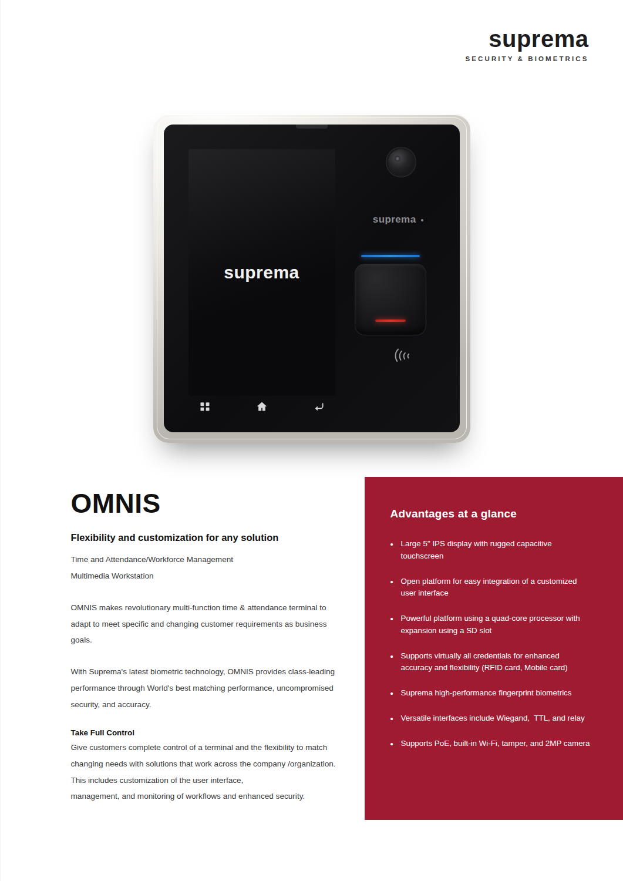suprema
SECURITY & BIOMETRICS
suprema
suprema
OMNIS
Flexibility and customization for any solution
Time and Attendance/Workforce Management
Multimedia Workstation
OMNIS makes revolutionary multi-function time & attendance terminal to adapt to meet specific and changing customer requirements as business goals.
With Suprema's latest biometric technology, OMNIS provides class-leading performance through World's best matching performance, uncompromised security, and accuracy.
Take Full Control
Give customers complete control of a terminal and the flexibility to match changing needs with solutions that work across the company /organization. This includes customization of the user interface,
management, and monitoring of workflows and enhanced security.
Advantages at a glance
Large 5" IPS display with rugged capacitive touchscreen
Open platform for easy integration of a customized user interface
Powerful platform using a quad-core processor with expansion using a SD slot
Supports virtually all credentials for enhanced accuracy and flexibility (RFID card, Mobile card)
Suprema high-performance fingerprint biometrics
Versatile interfaces include Wiegand, TTL, and relay
Supports PoE, built-in Wi-Fi, tamper, and 2MP camera